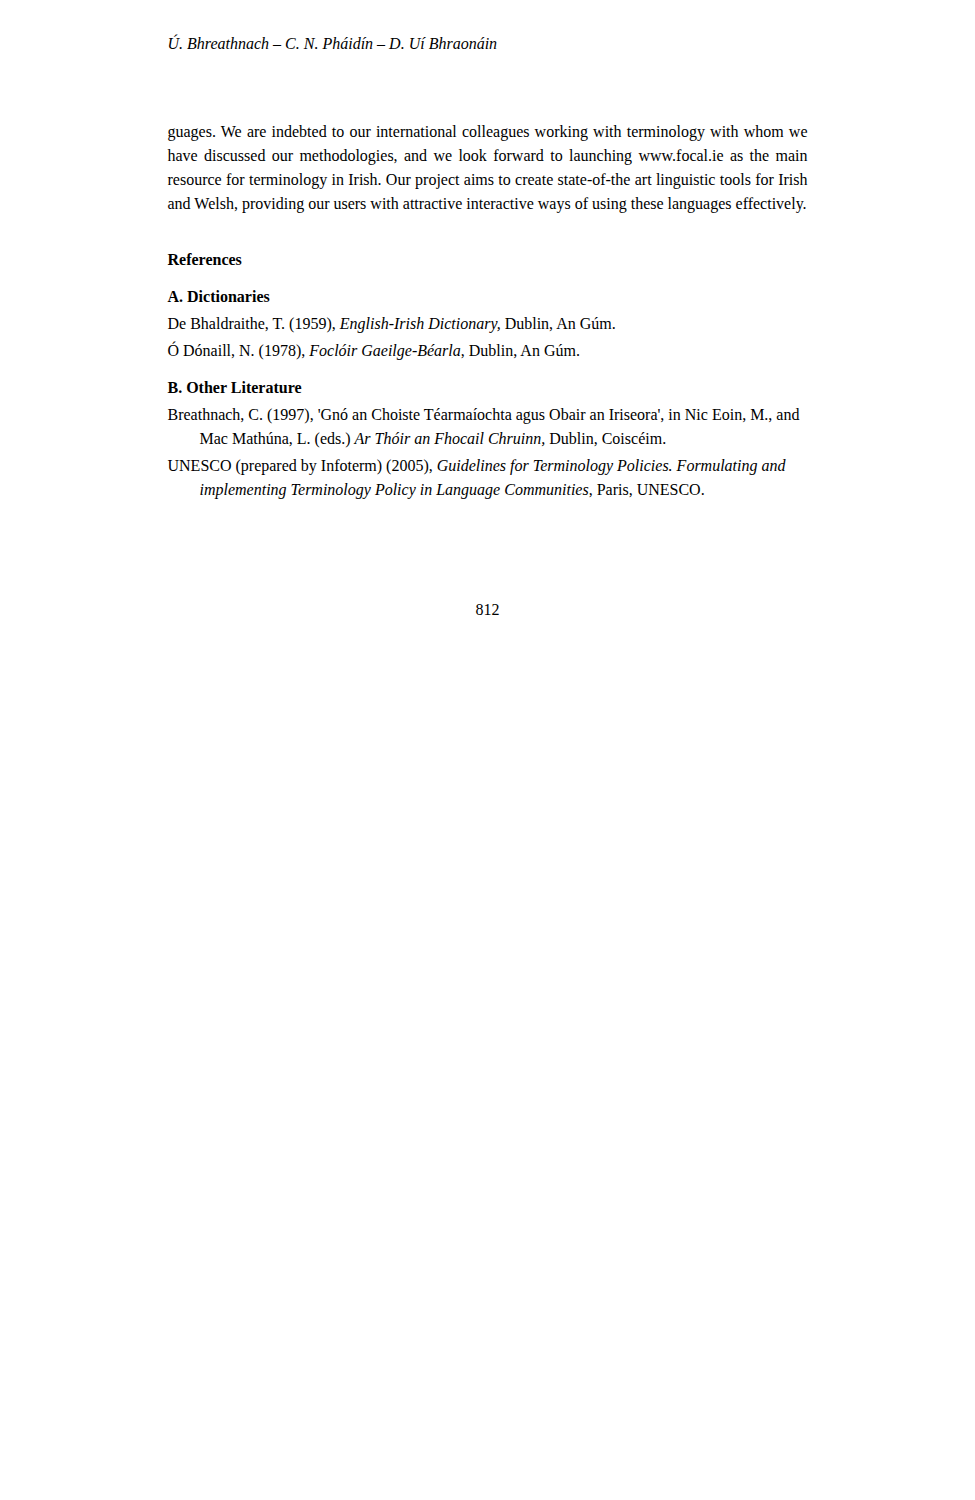Ú. Bhreathnach – C. N. Pháidín – D. Uí Bhraonáin
guages. We are indebted to our international colleagues working with terminology with whom we have discussed our methodologies, and we look forward to launching www.focal.ie as the main resource for terminology in Irish. Our project aims to create state-of-the art linguistic tools for Irish and Welsh, providing our users with attractive interactive ways of using these languages effectively.
References
A. Dictionaries
De Bhaldraithe, T. (1959), English-Irish Dictionary, Dublin, An Gúm.
Ó Dónaill, N. (1978), Foclóir Gaeilge-Béarla, Dublin, An Gúm.
B. Other Literature
Breathnach, C. (1997), 'Gnó an Choiste Téarmaíochta agus Obair an Iriseora', in Nic Eoin, M., and Mac Mathúna, L. (eds.) Ar Thóir an Fhocail Chruinn, Dublin, Coiscéim.
UNESCO (prepared by Infoterm) (2005), Guidelines for Terminology Policies. Formulating and implementing Terminology Policy in Language Communities, Paris, UNESCO.
812